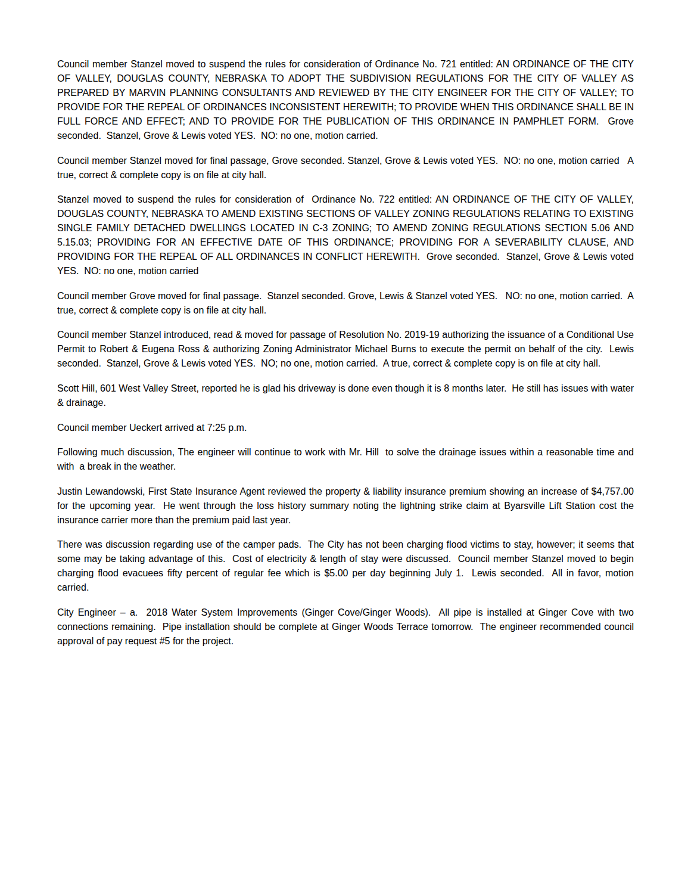Council member Stanzel moved to suspend the rules for consideration of Ordinance No. 721 entitled: AN ORDINANCE OF THE CITY OF VALLEY, DOUGLAS COUNTY, NEBRASKA TO ADOPT THE SUBDIVISION REGULATIONS FOR THE CITY OF VALLEY AS PREPARED BY MARVIN PLANNING CONSULTANTS AND REVIEWED BY THE CITY ENGINEER FOR THE CITY OF VALLEY; TO PROVIDE FOR THE REPEAL OF ORDINANCES INCONSISTENT HEREWITH; TO PROVIDE WHEN THIS ORDINANCE SHALL BE IN FULL FORCE AND EFFECT; AND TO PROVIDE FOR THE PUBLICATION OF THIS ORDINANCE IN PAMPHLET FORM. Grove seconded. Stanzel, Grove & Lewis voted YES. NO: no one, motion carried.
Council member Stanzel moved for final passage, Grove seconded. Stanzel, Grove & Lewis voted YES. NO: no one, motion carried A true, correct & complete copy is on file at city hall.
Stanzel moved to suspend the rules for consideration of Ordinance No. 722 entitled: AN ORDINANCE OF THE CITY OF VALLEY, DOUGLAS COUNTY, NEBRASKA TO AMEND EXISTING SECTIONS OF VALLEY ZONING REGULATIONS RELATING TO EXISTING SINGLE FAMILY DETACHED DWELLINGS LOCATED IN C-3 ZONING; TO AMEND ZONING REGULATIONS SECTION 5.06 AND 5.15.03; PROVIDING FOR AN EFFECTIVE DATE OF THIS ORDINANCE; PROVIDING FOR A SEVERABILITY CLAUSE, AND PROVIDING FOR THE REPEAL OF ALL ORDINANCES IN CONFLICT HEREWITH. Grove seconded. Stanzel, Grove & Lewis voted YES. NO: no one, motion carried
Council member Grove moved for final passage. Stanzel seconded. Grove, Lewis & Stanzel voted YES. NO: no one, motion carried. A true, correct & complete copy is on file at city hall.
Council member Stanzel introduced, read & moved for passage of Resolution No. 2019-19 authorizing the issuance of a Conditional Use Permit to Robert & Eugena Ross & authorizing Zoning Administrator Michael Burns to execute the permit on behalf of the city. Lewis seconded. Stanzel, Grove & Lewis voted YES. NO; no one, motion carried. A true, correct & complete copy is on file at city hall.
Scott Hill, 601 West Valley Street, reported he is glad his driveway is done even though it is 8 months later. He still has issues with water & drainage.
Council member Ueckert arrived at 7:25 p.m.
Following much discussion, The engineer will continue to work with Mr. Hill to solve the drainage issues within a reasonable time and with a break in the weather.
Justin Lewandowski, First State Insurance Agent reviewed the property & liability insurance premium showing an increase of $4,757.00 for the upcoming year. He went through the loss history summary noting the lightning strike claim at Byarsville Lift Station cost the insurance carrier more than the premium paid last year.
There was discussion regarding use of the camper pads. The City has not been charging flood victims to stay, however; it seems that some may be taking advantage of this. Cost of electricity & length of stay were discussed. Council member Stanzel moved to begin charging flood evacuees fifty percent of regular fee which is $5.00 per day beginning July 1. Lewis seconded. All in favor, motion carried.
City Engineer – a. 2018 Water System Improvements (Ginger Cove/Ginger Woods). All pipe is installed at Ginger Cove with two connections remaining. Pipe installation should be complete at Ginger Woods Terrace tomorrow. The engineer recommended council approval of pay request #5 for the project.